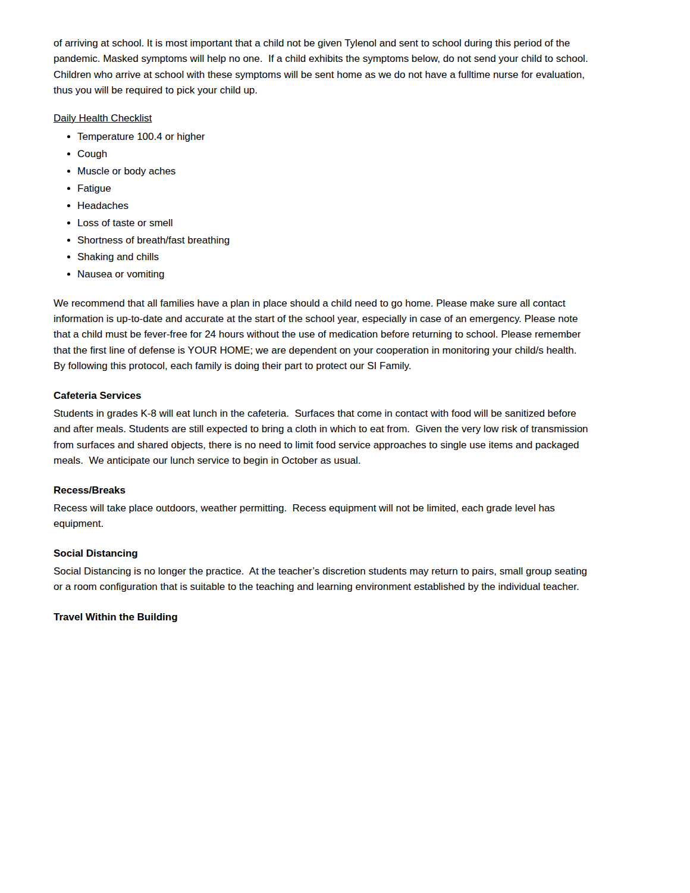of arriving at school. It is most important that a child not be given Tylenol and sent to school during this period of the pandemic. Masked symptoms will help no one. If a child exhibits the symptoms below, do not send your child to school. Children who arrive at school with these symptoms will be sent home as we do not have a fulltime nurse for evaluation, thus you will be required to pick your child up.
Daily Health Checklist
Temperature 100.4 or higher
Cough
Muscle or body aches
Fatigue
Headaches
Loss of taste or smell
Shortness of breath/fast breathing
Shaking and chills
Nausea or vomiting
We recommend that all families have a plan in place should a child need to go home. Please make sure all contact information is up-to-date and accurate at the start of the school year, especially in case of an emergency. Please note that a child must be fever-free for 24 hours without the use of medication before returning to school. Please remember that the first line of defense is YOUR HOME; we are dependent on your cooperation in monitoring your child/s health. By following this protocol, each family is doing their part to protect our SI Family.
Cafeteria Services
Students in grades K-8 will eat lunch in the cafeteria. Surfaces that come in contact with food will be sanitized before and after meals. Students are still expected to bring a cloth in which to eat from. Given the very low risk of transmission from surfaces and shared objects, there is no need to limit food service approaches to single use items and packaged meals. We anticipate our lunch service to begin in October as usual.
Recess/Breaks
Recess will take place outdoors, weather permitting. Recess equipment will not be limited, each grade level has equipment.
Social Distancing
Social Distancing is no longer the practice. At the teacher’s discretion students may return to pairs, small group seating or a room configuration that is suitable to the teaching and learning environment established by the individual teacher.
Travel Within the Building